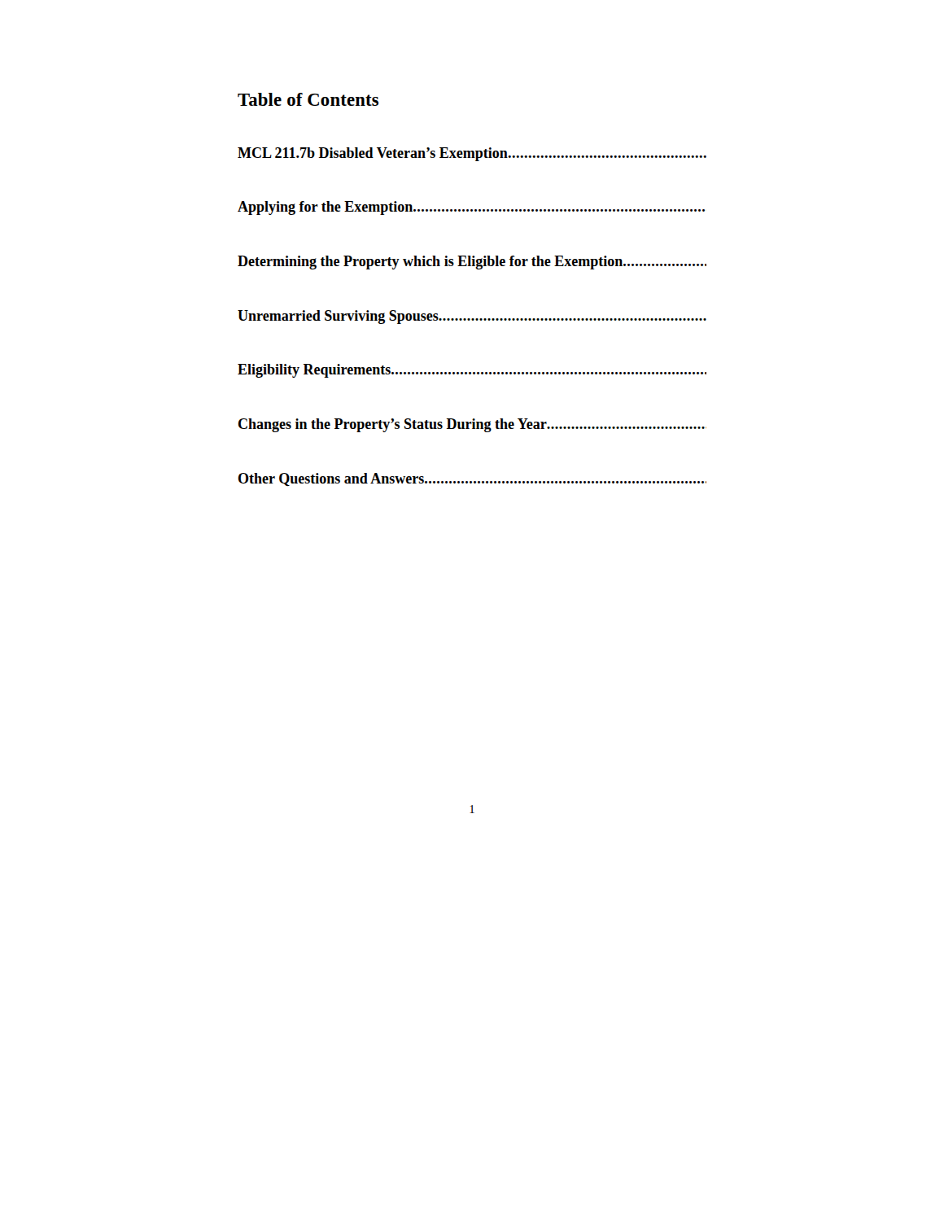Table of Contents
MCL 211.7b Disabled Veteran’s Exemption......................................................... 2
Applying for the Exemption.................................................................................... 3
Determining the Property which is Eligible for the Exemption.......................... 4
Unremarried Surviving Spouses........................................................................... 7
Eligibility Requirements......................................................................................... 8
Changes in the Property’s Status During the Year........................................... 11
Other Questions and Answers........................................................................... 12
1